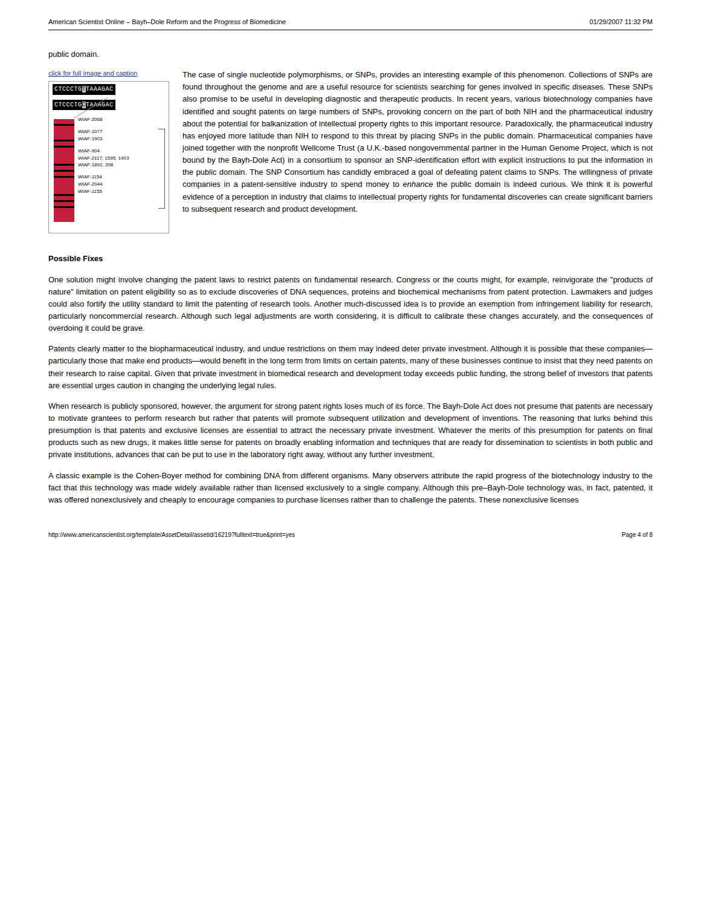American Scientist Online – Bayh–Dole Reform and the Progress of Biomedicine
01/29/2007 11:32 PM
public domain.
click for full image and caption
CTCCCTGTTAAAGAC
CTCCCTGCTAAAGAC
WIAF-2068
WIAF-1077
WIAF-1903
WIAF-904
WIAF-2117, 1595, 1403
WIAF-1892, 208
WIAF-1154
WIAF-2044
WIAF-1155
The case of single nucleotide polymorphisms, or SNPs, provides an interesting example of this phenomenon. Collections of SNPs are found throughout the genome and are a useful resource for scientists searching for genes involved in specific diseases. These SNPs also promise to be useful in developing diagnostic and therapeutic products. In recent years, various biotechnology companies have identified and sought patents on large numbers of SNPs, provoking concern on the part of both NIH and the pharmaceutical industry about the potential for balkanization of intellectual property rights to this important resource. Paradoxically, the pharmaceutical industry has enjoyed more latitude than NIH to respond to this threat by placing SNPs in the public domain. Pharmaceutical companies have joined together with the nonprofit Wellcome Trust (a U.K.-based nongovernmental partner in the Human Genome Project, which is not bound by the Bayh-Dole Act) in a consortium to sponsor an SNP-identification effort with explicit instructions to put the information in the public domain. The SNP Consortium has candidly embraced a goal of defeating patent claims to SNPs. The willingness of private companies in a patent-sensitive industry to spend money to enhance the public domain is indeed curious. We think it is powerful evidence of a perception in industry that claims to intellectual property rights for fundamental discoveries can create significant barriers to subsequent research and product development.
Possible Fixes
One solution might involve changing the patent laws to restrict patents on fundamental research. Congress or the courts might, for example, reinvigorate the "products of nature" limitation on patent eligibility so as to exclude discoveries of DNA sequences, proteins and biochemical mechanisms from patent protection. Lawmakers and judges could also fortify the utility standard to limit the patenting of research tools. Another much-discussed idea is to provide an exemption from infringement liability for research, particularly noncommercial research. Although such legal adjustments are worth considering, it is difficult to calibrate these changes accurately, and the consequences of overdoing it could be grave.
Patents clearly matter to the biopharmaceutical industry, and undue restrictions on them may indeed deter private investment. Although it is possible that these companies—particularly those that make end products—would benefit in the long term from limits on certain patents, many of these businesses continue to insist that they need patents on their research to raise capital. Given that private investment in biomedical research and development today exceeds public funding, the strong belief of investors that patents are essential urges caution in changing the underlying legal rules.
When research is publicly sponsored, however, the argument for strong patent rights loses much of its force. The Bayh-Dole Act does not presume that patents are necessary to motivate grantees to perform research but rather that patents will promote subsequent utilization and development of inventions. The reasoning that lurks behind this presumption is that patents and exclusive licenses are essential to attract the necessary private investment. Whatever the merits of this presumption for patents on final products such as new drugs, it makes little sense for patents on broadly enabling information and techniques that are ready for dissemination to scientists in both public and private institutions, advances that can be put to use in the laboratory right away, without any further investment.
A classic example is the Cohen-Boyer method for combining DNA from different organisms. Many observers attribute the rapid progress of the biotechnology industry to the fact that this technology was made widely available rather than licensed exclusively to a single company. Although this pre–Bayh-Dole technology was, in fact, patented, it was offered nonexclusively and cheaply to encourage companies to purchase licenses rather than to challenge the patents. These nonexclusive licenses
http://www.americanscientist.org/template/AssetDetail/assetid/16219?fulltext=true&print=yes
Page 4 of 8